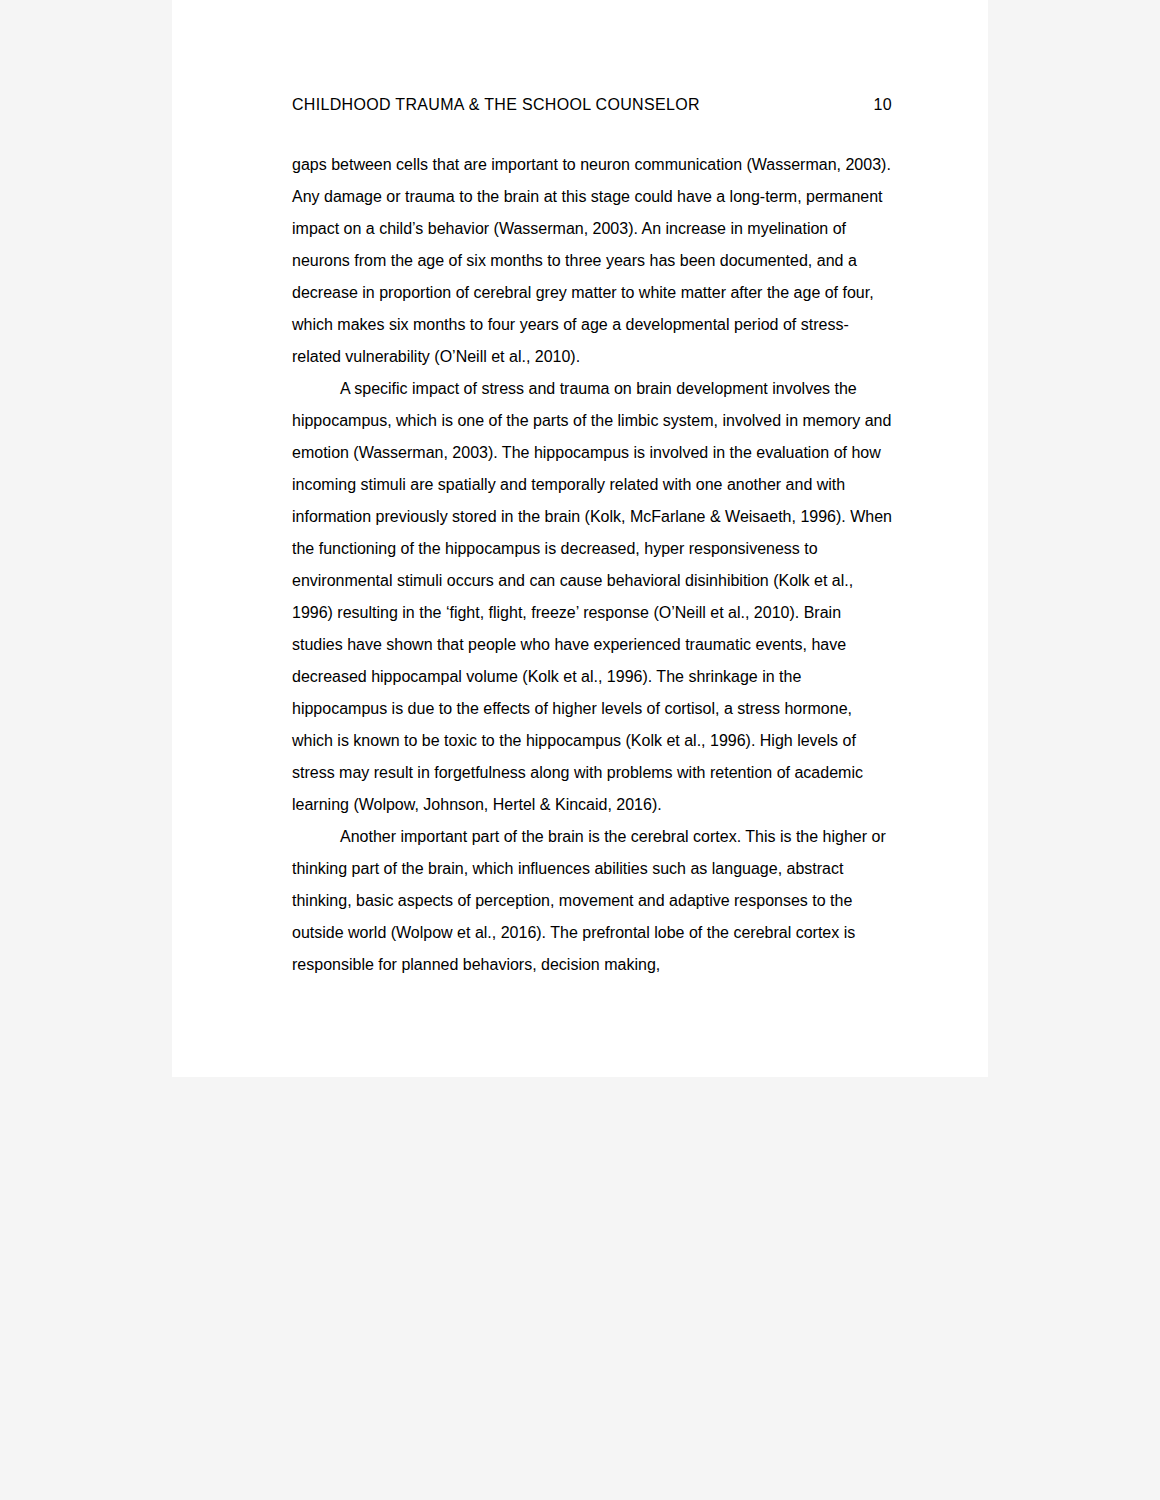Childhood Trauma & The School Counselor 10
gaps between cells that are important to neuron communication (Wasserman, 2003). Any damage or trauma to the brain at this stage could have a long-term, permanent impact on a child’s behavior (Wasserman, 2003). An increase in myelination of neurons from the age of six months to three years has been documented, and a decrease in proportion of cerebral grey matter to white matter after the age of four, which makes six months to four years of age a developmental period of stress-related vulnerability (O’Neill et al., 2010).
A specific impact of stress and trauma on brain development involves the hippocampus, which is one of the parts of the limbic system, involved in memory and emotion (Wasserman, 2003). The hippocampus is involved in the evaluation of how incoming stimuli are spatially and temporally related with one another and with information previously stored in the brain (Kolk, McFarlane & Weisaeth, 1996). When the functioning of the hippocampus is decreased, hyper responsiveness to environmental stimuli occurs and can cause behavioral disinhibition (Kolk et al., 1996) resulting in the ‘fight, flight, freeze’ response (O’Neill et al., 2010). Brain studies have shown that people who have experienced traumatic events, have decreased hippocampal volume (Kolk et al., 1996). The shrinkage in the hippocampus is due to the effects of higher levels of cortisol, a stress hormone, which is known to be toxic to the hippocampus (Kolk et al., 1996). High levels of stress may result in forgetfulness along with problems with retention of academic learning (Wolpow, Johnson, Hertel & Kincaid, 2016).
Another important part of the brain is the cerebral cortex. This is the higher or thinking part of the brain, which influences abilities such as language, abstract thinking, basic aspects of perception, movement and adaptive responses to the outside world (Wolpow et al., 2016). The prefrontal lobe of the cerebral cortex is responsible for planned behaviors, decision making,